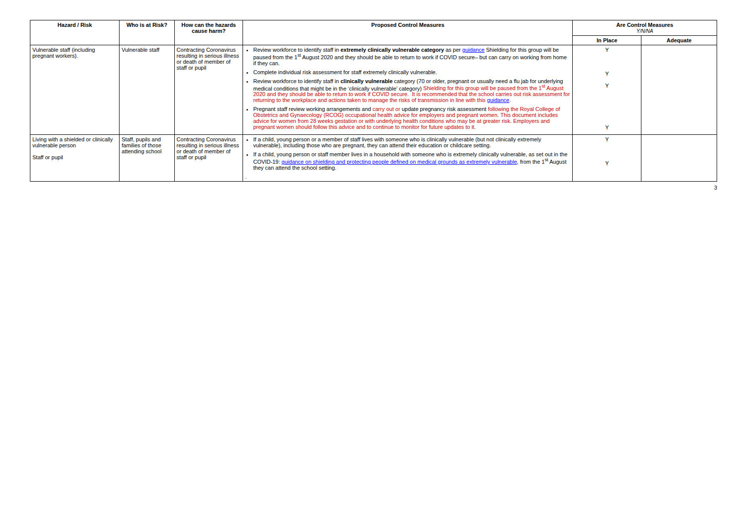| Hazard / Risk | Who is at Risk? | How can the hazards cause harm? | Proposed Control Measures | Are Control Measures Y/N/NA |
| --- | --- | --- | --- | --- |
| In Place | Adequate |
| Vulnerable staff (including pregnant workers). | Vulnerable staff | Contracting Coronavirus resulting in serious illness or death of member of staff or pupil | Review workforce to identify staff in extremely clinically vulnerable category as per guidance Shielding for this group will be paused from the 1 st August 2020 and they should be able to return to work if COVID secure– but can carry on working from home if they can. Complete individual risk assessment for staff extremely clinically vulnerable. Review workforce to identify staff in clinically vulnerable category (70 or older, pregnant or usually need a flu jab for underlying medical conditions that might be in the ‘clinically vulnerable’ category) Shielding for this group will be paused from the 1 st August 2020 and they should be able to return to work if COVID secure. It is recommended that the school carries out risk assessment for returning to the workplace and actions taken to manage the risks of transmission in line with this guidance . Pregnant staff review working arrangements and carry out or update pregnancy risk assessment following the Royal College of Obstetrics and Gynaecology (RCOG) occupational health advice for employers and pregnant women. This document includes advice for women from 28 weeks gestation or with underlying health conditions who may be at greater risk. Employers and pregnant women should follow this advice and to continue to monitor for future updates to it. | Y Y Y Y | |
| Living with a shielded or clinically vulnerable person Staff or pupil | Staff, pupils and families of those attending school | Contracting Coronavirus resulting in serious illness or death of member of staff or pupil | If a child, young person or a member of staff lives with someone who is clinically vulnerable (but not clinically extremely vulnerable), including those who are pregnant, they can attend their education or childcare setting. If a child, young person or staff member lives in a household with someone who is extremely clinically vulnerable, as set out in the COVID-19: guidance on shielding and protecting people defined on medical grounds as extremely vulnerable , from the 1 st August they can attend the school setting. . | Y Y | |
3